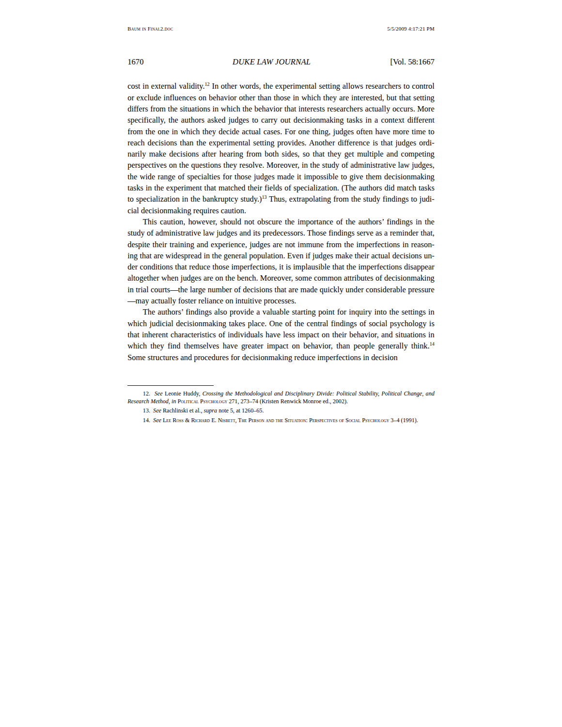Baum in Final2.doc 5/5/2009 4:17:21 PM
1670 DUKE LAW JOURNAL [Vol. 58:1667
cost in external validity.12 In other words, the experimental setting allows researchers to control or exclude influences on behavior other than those in which they are interested, but that setting differs from the situations in which the behavior that interests researchers actually occurs. More specifically, the authors asked judges to carry out decisionmaking tasks in a context different from the one in which they decide actual cases. For one thing, judges often have more time to reach decisions than the experimental setting provides. Another difference is that judges ordinarily make decisions after hearing from both sides, so that they get multiple and competing perspectives on the questions they resolve. Moreover, in the study of administrative law judges, the wide range of specialties for those judges made it impossible to give them decisionmaking tasks in the experiment that matched their fields of specialization. (The authors did match tasks to specialization in the bankruptcy study.)13 Thus, extrapolating from the study findings to judicial decisionmaking requires caution.
This caution, however, should not obscure the importance of the authors’ findings in the study of administrative law judges and its predecessors. Those findings serve as a reminder that, despite their training and experience, judges are not immune from the imperfections in reasoning that are widespread in the general population. Even if judges make their actual decisions under conditions that reduce those imperfections, it is implausible that the imperfections disappear altogether when judges are on the bench. Moreover, some common attributes of decisionmaking in trial courts—the large number of decisions that are made quickly under considerable pressure—may actually foster reliance on intuitive processes.
The authors’ findings also provide a valuable starting point for inquiry into the settings in which judicial decisionmaking takes place. One of the central findings of social psychology is that inherent characteristics of individuals have less impact on their behavior, and situations in which they find themselves have greater impact on behavior, than people generally think.14 Some structures and procedures for decisionmaking reduce imperfections in decision
12. See Leonie Huddy, Crossing the Methodological and Disciplinary Divide: Political Stability, Political Change, and Research Method, in Political Psychology 271, 273–74 (Kristen Renwick Monroe ed., 2002).
13. See Rachlinski et al., supra note 5, at 1260–65.
14. See Lee Ross & Richard E. Nisbett, The Person and the Situation: Perspectives of Social Psychology 3–4 (1991).